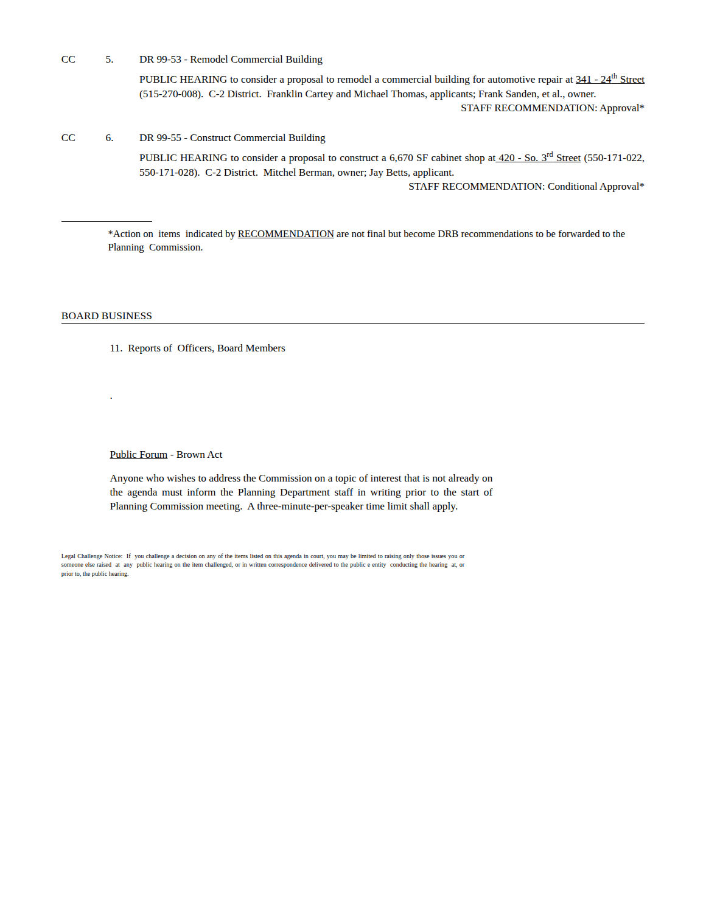CC
5.
DR 99-53 - Remodel Commercial Building
PUBLIC HEARING to consider a proposal to remodel a commercial building for automotive repair at 341 - 24th Street (515-270-008). C-2 District. Franklin Cartey and Michael Thomas, applicants; Frank Sanden, et al., owner. STAFF RECOMMENDATION: Approval*
CC
6.
DR 99-55 - Construct Commercial Building
PUBLIC HEARING to consider a proposal to construct a 6,670 SF cabinet shop at 420 - So. 3rd Street (550-171-022, 550-171-028). C-2 District. Mitchel Berman, owner; Jay Betts, applicant. STAFF RECOMMENDATION: Conditional Approval*
*Action on items indicated by RECOMMENDATION are not final but become DRB recommendations to be forwarded to the Planning Commission.
BOARD BUSINESS
11. Reports of Officers, Board Members
.
Public Forum - Brown Act
Anyone who wishes to address the Commission on a topic of interest that is not already on the agenda must inform the Planning Department staff in writing prior to the start of Planning Commission meeting. A three-minute-per-speaker time limit shall apply.
Legal Challenge Notice: If you challenge a decision on any of the items listed on this agenda in court, you may be limited to raising only those issues you or someone else raised at any public hearing on the item challenged, or in written correspondence delivered to the public e entity conducting the hearing at, or prior to, the public hearing.